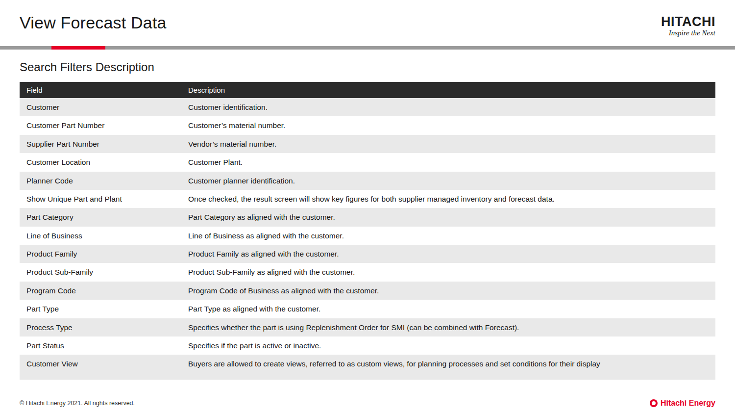View Forecast Data
HITACHI
Inspire the Next
Search Filters Description
| Field | Description |
| --- | --- |
| Customer | Customer identification. |
| Customer Part Number | Customer’s material number. |
| Supplier Part Number | Vendor’s material number. |
| Customer Location | Customer Plant. |
| Planner Code | Customer planner identification. |
| Show Unique Part and Plant | Once checked, the result screen will show key figures for both supplier managed inventory and forecast data. |
| Part Category | Part Category as aligned with the customer. |
| Line of Business | Line of Business as aligned with the customer. |
| Product Family | Product Family as aligned with the customer. |
| Product Sub-Family | Product Sub-Family as aligned with the customer. |
| Program Code | Program Code of Business as aligned with the customer. |
| Part Type | Part Type as aligned with the customer. |
| Process Type | Specifies whether the part is using Replenishment Order for SMI (can be combined with Forecast). |
| Part Status | Specifies if the part is active or inactive. |
| Customer View | Buyers are allowed to create views, referred to as custom views, for planning processes and set conditions for their display |
© Hitachi Energy 2021. All rights reserved.
Hitachi Energy